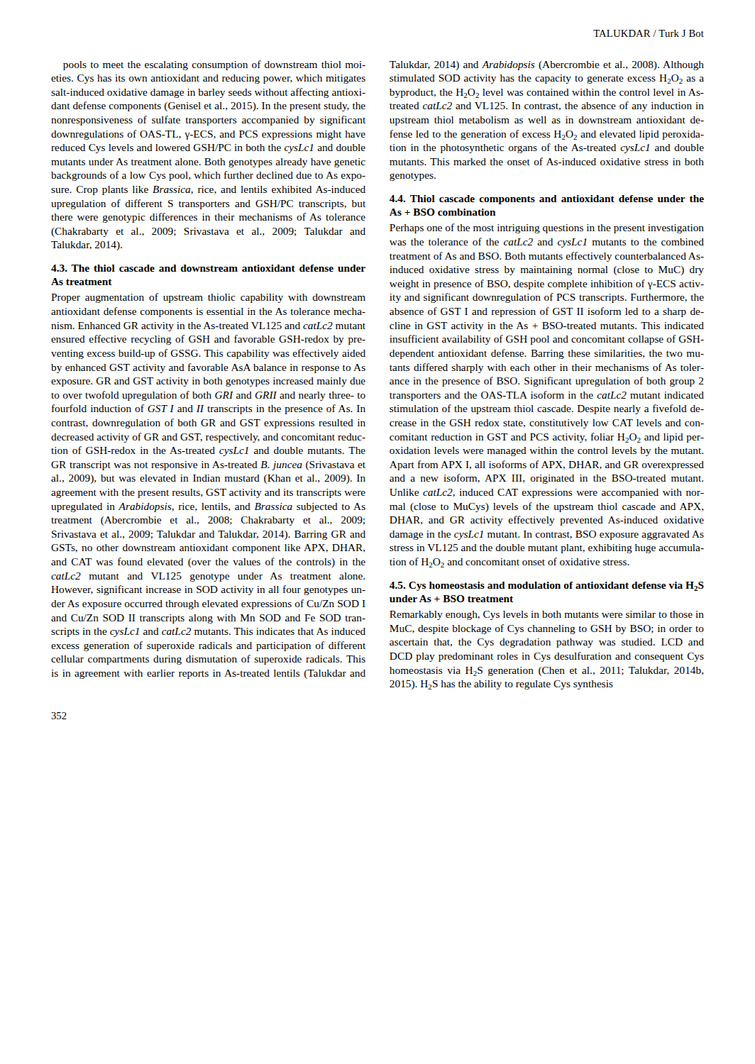TALUKDAR / Turk J Bot
pools to meet the escalating consumption of downstream thiol moieties. Cys has its own antioxidant and reducing power, which mitigates salt-induced oxidative damage in barley seeds without affecting antioxidant defense components (Genisel et al., 2015). In the present study, the nonresponsiveness of sulfate transporters accompanied by significant downregulations of OAS-TL, γ-ECS, and PCS expressions might have reduced Cys levels and lowered GSH/PC in both the cysLc1 and double mutants under As treatment alone. Both genotypes already have genetic backgrounds of a low Cys pool, which further declined due to As exposure. Crop plants like Brassica, rice, and lentils exhibited As-induced upregulation of different S transporters and GSH/PC transcripts, but there were genotypic differences in their mechanisms of As tolerance (Chakrabarty et al., 2009; Srivastava et al., 2009; Talukdar and Talukdar, 2014).
4.3. The thiol cascade and downstream antioxidant defense under As treatment
Proper augmentation of upstream thiolic capability with downstream antioxidant defense components is essential in the As tolerance mechanism. Enhanced GR activity in the As-treated VL125 and catLc2 mutant ensured effective recycling of GSH and favorable GSH-redox by preventing excess build-up of GSSG. This capability was effectively aided by enhanced GST activity and favorable AsA balance in response to As exposure. GR and GST activity in both genotypes increased mainly due to over twofold upregulation of both GRI and GRII and nearly three- to fourfold induction of GST I and II transcripts in the presence of As. In contrast, downregulation of both GR and GST expressions resulted in decreased activity of GR and GST, respectively, and concomitant reduction of GSH-redox in the As-treated cysLc1 and double mutants. The GR transcript was not responsive in As-treated B. juncea (Srivastava et al., 2009), but was elevated in Indian mustard (Khan et al., 2009). In agreement with the present results, GST activity and its transcripts were upregulated in Arabidopsis, rice, lentils, and Brassica subjected to As treatment (Abercrombie et al., 2008; Chakrabarty et al., 2009; Srivastava et al., 2009; Talukdar and Talukdar, 2014). Barring GR and GSTs, no other downstream antioxidant component like APX, DHAR, and CAT was found elevated (over the values of the controls) in the catLc2 mutant and VL125 genotype under As treatment alone. However, significant increase in SOD activity in all four genotypes under As exposure occurred through elevated expressions of Cu/Zn SOD I and Cu/Zn SOD II transcripts along with Mn SOD and Fe SOD transcripts in the cysLc1 and catLc2 mutants. This indicates that As induced excess generation of superoxide radicals and participation of different cellular compartments during dismutation of superoxide radicals. This is in agreement with earlier reports in As-treated lentils (Talukdar and Talukdar, 2014) and Arabidopsis (Abercrombie et al., 2008). Although stimulated SOD activity has the capacity to generate excess H2O2 as a byproduct, the H2O2 level was contained within the control level in As-treated catLc2 and VL125. In contrast, the absence of any induction in upstream thiol metabolism as well as in downstream antioxidant defense led to the generation of excess H2O2 and elevated lipid peroxidation in the photosynthetic organs of the As-treated cysLc1 and double mutants. This marked the onset of As-induced oxidative stress in both genotypes.
4.4. Thiol cascade components and antioxidant defense under the As + BSO combination
Perhaps one of the most intriguing questions in the present investigation was the tolerance of the catLc2 and cysLc1 mutants to the combined treatment of As and BSO. Both mutants effectively counterbalanced As-induced oxidative stress by maintaining normal (close to MuC) dry weight in presence of BSO, despite complete inhibition of γ-ECS activity and significant downregulation of PCS transcripts. Furthermore, the absence of GST I and repression of GST II isoform led to a sharp decline in GST activity in the As + BSO-treated mutants. This indicated insufficient availability of GSH pool and concomitant collapse of GSH-dependent antioxidant defense. Barring these similarities, the two mutants differed sharply with each other in their mechanisms of As tolerance in the presence of BSO. Significant upregulation of both group 2 transporters and the OAS-TLA isoform in the catLc2 mutant indicated stimulation of the upstream thiol cascade. Despite nearly a fivefold decrease in the GSH redox state, constitutively low CAT levels and concomitant reduction in GST and PCS activity, foliar H2O2 and lipid peroxidation levels were managed within the control levels by the mutant. Apart from APX I, all isoforms of APX, DHAR, and GR overexpressed and a new isoform, APX III, originated in the BSO-treated mutant. Unlike catLc2, induced CAT expressions were accompanied with normal (close to MuCys) levels of the upstream thiol cascade and APX, DHAR, and GR activity effectively prevented As-induced oxidative damage in the cysLc1 mutant. In contrast, BSO exposure aggravated As stress in VL125 and the double mutant plant, exhibiting huge accumulation of H2O2 and concomitant onset of oxidative stress.
4.5. Cys homeostasis and modulation of antioxidant defense via H2S under As + BSO treatment
Remarkably enough, Cys levels in both mutants were similar to those in MuC, despite blockage of Cys channeling to GSH by BSO; in order to ascertain that, the Cys degradation pathway was studied. LCD and DCD play predominant roles in Cys desulfuration and consequent Cys homeostasis via H2S generation (Chen et al., 2011; Talukdar, 2014b, 2015). H2S has the ability to regulate Cys synthesis
352